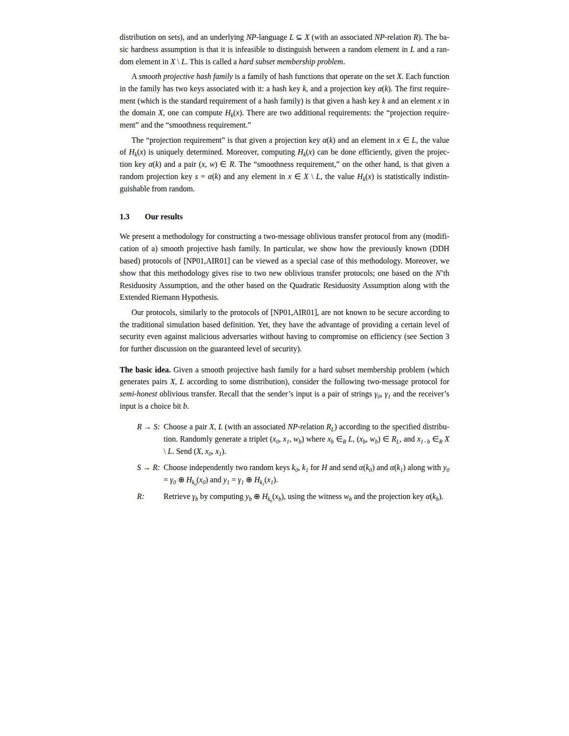distribution on sets), and an underlying NP-language L ⊆ X (with an associated NP-relation R). The basic hardness assumption is that it is infeasible to distinguish between a random element in L and a random element in X \ L. This is called a hard subset membership problem.
A smooth projective hash family is a family of hash functions that operate on the set X. Each function in the family has two keys associated with it: a hash key k, and a projection key α(k). The first requirement (which is the standard requirement of a hash family) is that given a hash key k and an element x in the domain X, one can compute Hk(x). There are two additional requirements: the “projection requirement” and the “smoothness requirement.”
The “projection requirement” is that given a projection key α(k) and an element in x ∈ L, the value of Hk(x) is uniquely determined. Moreover, computing Hk(x) can be done efficiently, given the projection key α(k) and a pair (x, w) ∈ R. The “smoothness requirement,” on the other hand, is that given a random projection key s = α(k) and any element in x ∈ X \ L, the value Hk(x) is statistically indistinguishable from random.
1.3 Our results
We present a methodology for constructing a two-message oblivious transfer protocol from any (modification of a) smooth projective hash family. In particular, we show how the previously known (DDH based) protocols of [NP01,AIR01] can be viewed as a special case of this methodology. Moreover, we show that this methodology gives rise to two new oblivious transfer protocols; one based on the N’th Residuosity Assumption, and the other based on the Quadratic Residuosity Assumption along with the Extended Riemann Hypothesis.
Our protocols, similarly to the protocols of [NP01,AIR01], are not known to be secure according to the traditional simulation based definition. Yet, they have the advantage of providing a certain level of security even against malicious adversaries without having to compromise on efficiency (see Section 3 for further discussion on the guaranteed level of security).
The basic idea. Given a smooth projective hash family for a hard subset membership problem (which generates pairs X, L according to some distribution), consider the following two-message protocol for semi-honest oblivious transfer. Recall that the sender’s input is a pair of strings γ0, γ1 and the receiver’s input is a choice bit b.
R → S:
Choose a pair X, L (with an associated NP-relation RL) according to the specified distribution. Randomly generate a triplet (x0, x1, wb) where xb ∈R L, (xb, wb) ∈ RL, and x1−b ∈R X \ L. Send (X, x0, x1).
S → R:
Choose independently two random keys k0, k1 for H and send α(k0) and α(k1) along with y0 = γ0 ⊕ Hk0(x0) and y1 = γ1 ⊕ Hk1(x1).
R:
Retrieve γb by computing yb ⊕ Hkb(xb), using the witness wb and the projection key α(kb).